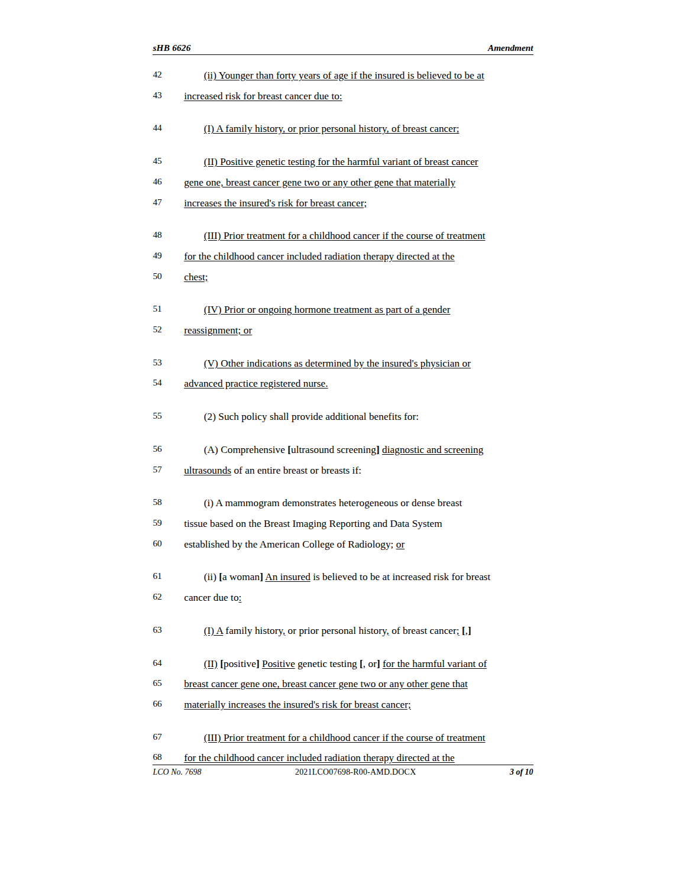sHB 6626 Amendment
42
(ii) Younger than forty years of age if the insured is believed to be at
43
increased risk for breast cancer due to:
44
(I) A family history, or prior personal history, of breast cancer;
45
(II) Positive genetic testing for the harmful variant of breast cancer
46
gene one, breast cancer gene two or any other gene that materially
47
increases the insured's risk for breast cancer;
48
(III) Prior treatment for a childhood cancer if the course of treatment
49
for the childhood cancer included radiation therapy directed at the
50
chest;
51
(IV) Prior or ongoing hormone treatment as part of a gender
52
reassignment; or
53
(V) Other indications as determined by the insured's physician or
54
advanced practice registered nurse.
55
(2) Such policy shall provide additional benefits for:
56
(A) Comprehensive [ultrasound screening] diagnostic and screening
57
ultrasounds of an entire breast or breasts if:
58
(i) A mammogram demonstrates heterogeneous or dense breast
59
tissue based on the Breast Imaging Reporting and Data System
60
established by the American College of Radiology; or
61
(ii) [a woman] An insured is believed to be at increased risk for breast
62
cancer due to:
63
(I) A family history, or prior personal history, of breast cancer; [,]
64
(II) [positive] Positive genetic testing [, or] for the harmful variant of
65
breast cancer gene one, breast cancer gene two or any other gene that
66
materially increases the insured's risk for breast cancer;
67
(III) Prior treatment for a childhood cancer if the course of treatment
68
for the childhood cancer included radiation therapy directed at the
LCO No. 7698 2021LCO07698-R00-AMD.DOCX 3 of 10